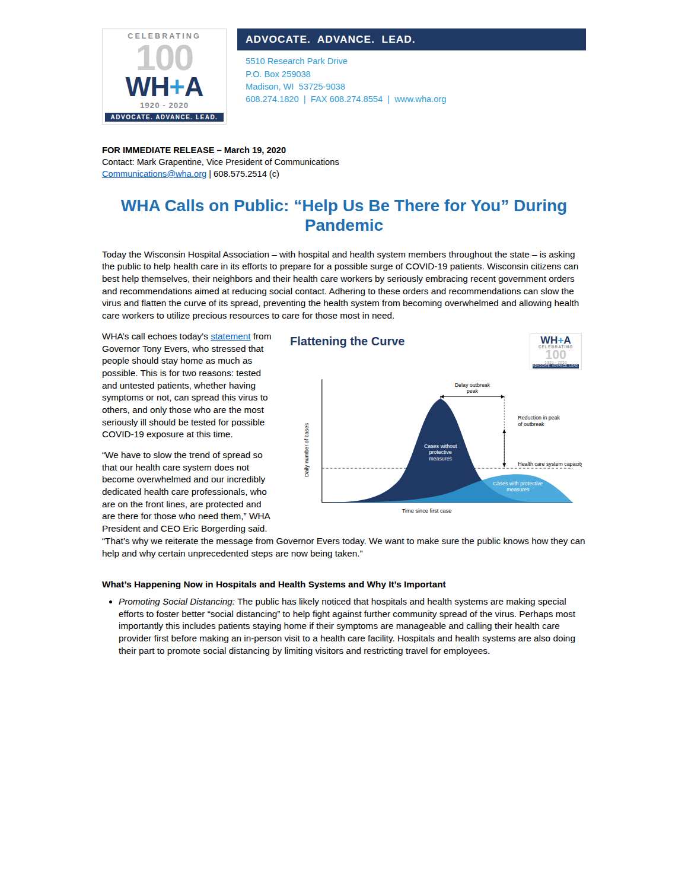CELEBRATING
100
WH+A
1920 - 2020
ADVOCATE. ADVANCE. LEAD.
ADVOCATE. ADVANCE. LEAD.
5510 Research Park Drive
P.O. Box 259038
Madison, WI 53725-9038
608.274.1820 | FAX 608.274.8554 | www.wha.org
FOR IMMEDIATE RELEASE – March 19, 2020
Contact: Mark Grapentine, Vice President of Communications
Communications@wha.org | 608.575.2514 (c)
WHA Calls on Public: “Help Us Be There for You” During Pandemic
Today the Wisconsin Hospital Association – with hospital and health system members throughout the state – is asking the public to help health care in its efforts to prepare for a possible surge of COVID-19 patients. Wisconsin citizens can best help themselves, their neighbors and their health care workers by seriously embracing recent government orders and recommendations aimed at reducing social contact. Adhering to these orders and recommendations can slow the virus and flatten the curve of its spread, preventing the health system from becoming overwhelmed and allowing health care workers to utilize precious resources to care for those most in need.
Flattening the Curve
WH+A
CELEBRATING
100
1920 - 2020
ADVOCATE. ADVANCE. LEAD.
Daily number of cases Time since first case Health care system capacity Delay outbreak peak Reduction in peak of outbreak Cases without protective measures Cases with protective measures
WHA’s call echoes today’s statement from Governor Tony Evers, who stressed that people should stay home as much as possible. This is for two reasons: tested and untested patients, whether having symptoms or not, can spread this virus to others, and only those who are the most seriously ill should be tested for possible COVID-19 exposure at this time.
“We have to slow the trend of spread so that our health care system does not become overwhelmed and our incredibly dedicated health care professionals, who are on the front lines, are protected and are there for those who need them,” WHA President and CEO Eric Borgerding said. “That’s why we reiterate the message from Governor Evers today. We want to make sure the public knows how they can help and why certain unprecedented steps are now being taken.”
What’s Happening Now in Hospitals and Health Systems and Why It’s Important
Promoting Social Distancing: The public has likely noticed that hospitals and health systems are making special efforts to foster better “social distancing” to help fight against further community spread of the virus. Perhaps most importantly this includes patients staying home if their symptoms are manageable and calling their health care provider first before making an in-person visit to a health care facility. Hospitals and health systems are also doing their part to promote social distancing by limiting visitors and restricting travel for employees.